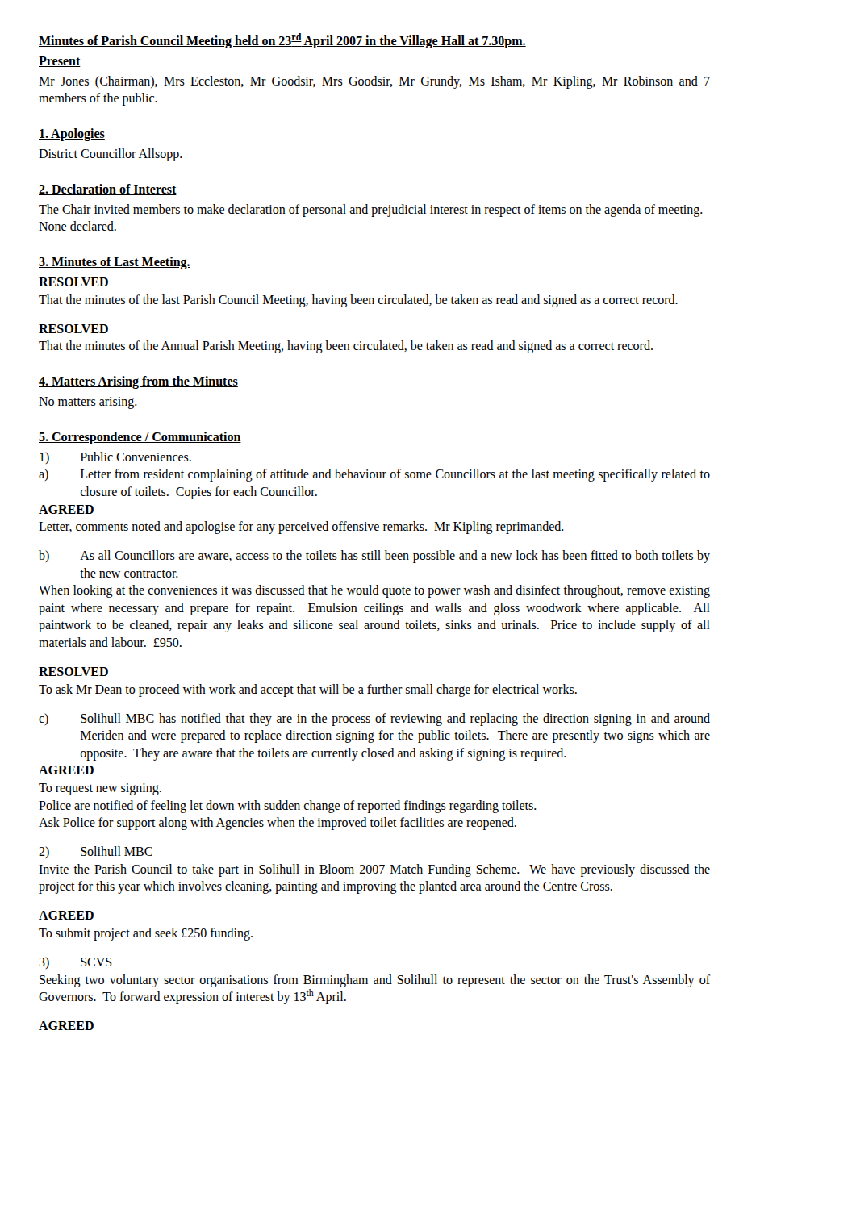Minutes of Parish Council Meeting held on 23rd April 2007 in the Village Hall at 7.30pm.
Present
Mr Jones (Chairman), Mrs Eccleston, Mr Goodsir, Mrs Goodsir, Mr Grundy, Ms Isham, Mr Kipling, Mr Robinson and 7 members of the public.
1. Apologies
District Councillor Allsopp.
2. Declaration of Interest
The Chair invited members to make declaration of personal and prejudicial interest in respect of items on the agenda of meeting.
None declared.
3. Minutes of Last Meeting.
RESOLVED
That the minutes of the last Parish Council Meeting, having been circulated, be taken as read and signed as a correct record.
RESOLVED
That the minutes of the Annual Parish Meeting, having been circulated, be taken as read and signed as a correct record.
4. Matters Arising from the Minutes
No matters arising.
5. Correspondence / Communication
1)
Public Conveniences.
a)
Letter from resident complaining of attitude and behaviour of some Councillors at the last meeting specifically related to closure of toilets. Copies for each Councillor.
AGREED
Letter, comments noted and apologise for any perceived offensive remarks. Mr Kipling reprimanded.
b)
As all Councillors are aware, access to the toilets has still been possible and a new lock has been fitted to both toilets by the new contractor.
When looking at the conveniences it was discussed that he would quote to power wash and disinfect throughout, remove existing paint where necessary and prepare for repaint. Emulsion ceilings and walls and gloss woodwork where applicable. All paintwork to be cleaned, repair any leaks and silicone seal around toilets, sinks and urinals. Price to include supply of all materials and labour. £950.
RESOLVED
To ask Mr Dean to proceed with work and accept that will be a further small charge for electrical works.
c)
Solihull MBC has notified that they are in the process of reviewing and replacing the direction signing in and around Meriden and were prepared to replace direction signing for the public toilets. There are presently two signs which are opposite. They are aware that the toilets are currently closed and asking if signing is required.
AGREED
To request new signing.
Police are notified of feeling let down with sudden change of reported findings regarding toilets.
Ask Police for support along with Agencies when the improved toilet facilities are reopened.
2)
Solihull MBC
Invite the Parish Council to take part in Solihull in Bloom 2007 Match Funding Scheme. We have previously discussed the project for this year which involves cleaning, painting and improving the planted area around the Centre Cross.
AGREED
To submit project and seek £250 funding.
3)
SCVS
Seeking two voluntary sector organisations from Birmingham and Solihull to represent the sector on the Trust's Assembly of Governors. To forward expression of interest by 13th April.
AGREED